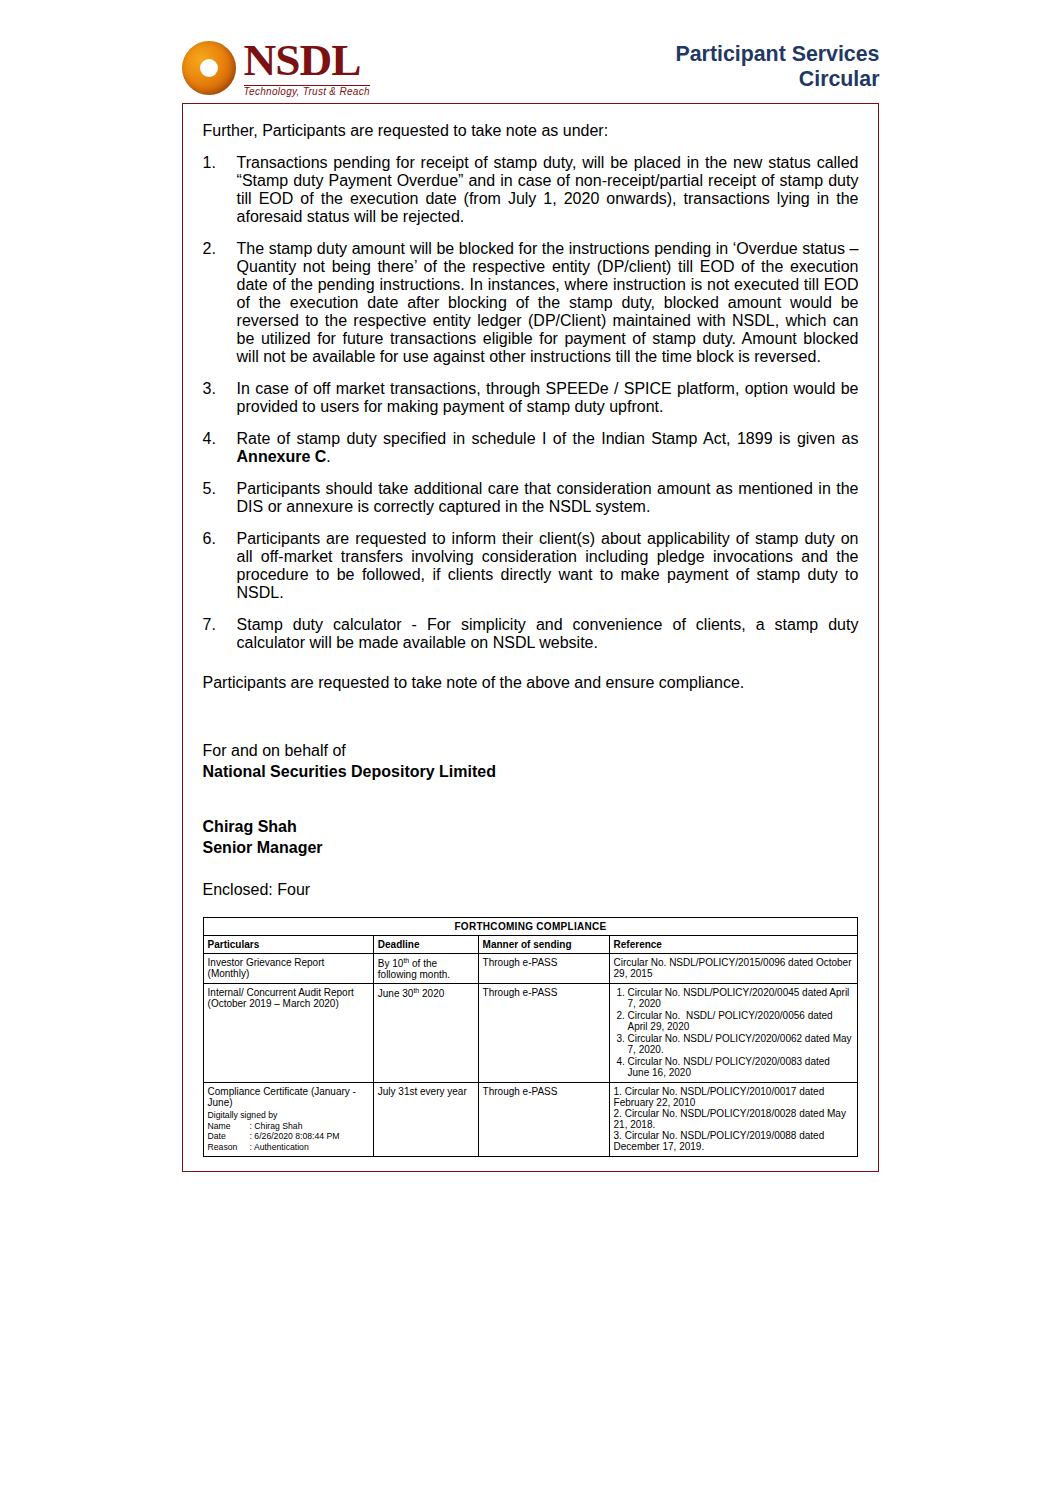NSDL
Technology, Trust & Reach
Participant Services
Circular
Further, Participants are requested to take note as under:
Transactions pending for receipt of stamp duty, will be placed in the new status called “Stamp duty Payment Overdue” and in case of non-receipt/partial receipt of stamp duty till EOD of the execution date (from July 1, 2020 onwards), transactions lying in the aforesaid status will be rejected.
The stamp duty amount will be blocked for the instructions pending in ‘Overdue status – Quantity not being there’ of the respective entity (DP/client) till EOD of the execution date of the pending instructions. In instances, where instruction is not executed till EOD of the execution date after blocking of the stamp duty, blocked amount would be reversed to the respective entity ledger (DP/Client) maintained with NSDL, which can be utilized for future transactions eligible for payment of stamp duty. Amount blocked will not be available for use against other instructions till the time block is reversed.
In case of off market transactions, through SPEEDe / SPICE platform, option would be provided to users for making payment of stamp duty upfront.
Rate of stamp duty specified in schedule I of the Indian Stamp Act, 1899 is given as Annexure C.
Participants should take additional care that consideration amount as mentioned in the DIS or annexure is correctly captured in the NSDL system.
Participants are requested to inform their client(s) about applicability of stamp duty on all off-market transfers involving consideration including pledge invocations and the procedure to be followed, if clients directly want to make payment of stamp duty to NSDL.
Stamp duty calculator - For simplicity and convenience of clients, a stamp duty calculator will be made available on NSDL website.
Participants are requested to take note of the above and ensure compliance.
For and on behalf of
National Securities Depository Limited
Chirag Shah
Senior Manager
Enclosed: Four
| FORTHCOMING COMPLIANCE |
| Particulars | Deadline | Manner of sending | Reference |
| Investor Grievance Report (Monthly) | By 10 th of the following month. | Through e-PASS | Circular No. NSDL/POLICY/2015/0096 dated October 29, 2015 |
| Internal/ Concurrent Audit Report (October 2019 – March 2020) | June 30 th 2020 | Through e-PASS | Circular No. NSDL/POLICY/2020/0045 dated April 7, 2020 Circular No. NSDL/ POLICY/2020/0056 dated April 29, 2020 Circular No. NSDL/ POLICY/2020/0062 dated May 7, 2020. Circular No. NSDL/ POLICY/2020/0083 dated June 16, 2020 |
| Compliance Certificate (January - June) Digitally signed by Name : Chirag Shah Date : 6/26/2020 8:08:44 PM Reason : Authentication | July 31st every year | Through e-PASS | 1. Circular No. NSDL/POLICY/2010/0017 dated February 22, 2010 2. Circular No. NSDL/POLICY/2018/0028 dated May 21, 2018. 3. Circular No. NSDL/POLICY/2019/0088 dated December 17, 2019. |